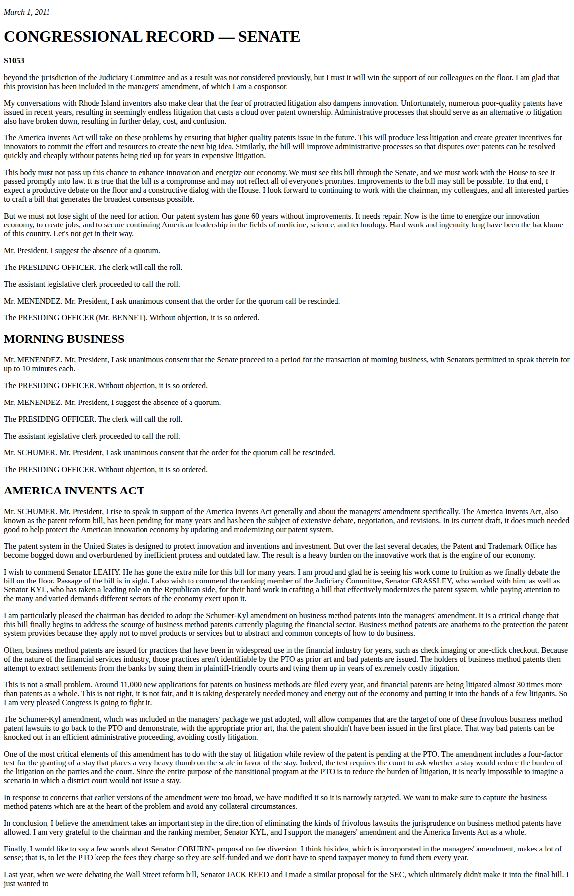March 1, 2011
CONGRESSIONAL RECORD — SENATE
S1053
beyond the jurisdiction of the Judiciary Committee and as a result was not considered previously, but I trust it will win the support of our colleagues on the floor. I am glad that this provision has been included in the managers' amendment, of which I am a cosponsor.
My conversations with Rhode Island inventors also make clear that the fear of protracted litigation also dampens innovation. Unfortunately, numerous poor-quality patents have issued in recent years, resulting in seemingly endless litigation that casts a cloud over patent ownership. Administrative processes that should serve as an alternative to litigation also have broken down, resulting in further delay, cost, and confusion.
The America Invents Act will take on these problems by ensuring that higher quality patents issue in the future. This will produce less litigation and create greater incentives for innovators to commit the effort and resources to create the next big idea. Similarly, the bill will improve administrative processes so that disputes over patents can be resolved quickly and cheaply without patents being tied up for years in expensive litigation.
This body must not pass up this chance to enhance innovation and energize our economy. We must see this bill through the Senate, and we must work with the House to see it passed promptly into law. It is true that the bill is a compromise and may not reflect all of everyone's priorities. Improvements to the bill may still be possible. To that end, I expect a productive debate on the floor and a constructive dialog with the House. I look forward to continuing to work with the chairman, my colleagues, and all interested parties to craft a bill that generates the broadest consensus possible.
But we must not lose sight of the need for action. Our patent system has gone 60 years without improvements. It needs repair. Now is the time to energize our innovation economy, to create jobs, and to secure continuing American leadership in the fields of medicine, science, and technology. Hard work and ingenuity long have been the backbone of this country. Let's not get in their way.
Mr. President, I suggest the absence of a quorum.
The PRESIDING OFFICER. The clerk will call the roll.
The assistant legislative clerk proceeded to call the roll.
Mr. MENENDEZ. Mr. President, I ask unanimous consent that the order for the quorum call be rescinded.
The PRESIDING OFFICER (Mr. BENNET). Without objection, it is so ordered.
MORNING BUSINESS
Mr. MENENDEZ. Mr. President, I ask unanimous consent that the Senate proceed to a period for the transaction of morning business, with Senators permitted to speak therein for up to 10 minutes each.
The PRESIDING OFFICER. Without objection, it is so ordered.
Mr. MENENDEZ. Mr. President, I suggest the absence of a quorum.
The PRESIDING OFFICER. The clerk will call the roll.
The assistant legislative clerk proceeded to call the roll.
Mr. SCHUMER. Mr. President, I ask unanimous consent that the order for the quorum call be rescinded.
The PRESIDING OFFICER. Without objection, it is so ordered.
AMERICA INVENTS ACT
Mr. SCHUMER. Mr. President, I rise to speak in support of the America Invents Act generally and about the managers' amendment specifically. The America Invents Act, also known as the patent reform bill, has been pending for many years and has been the subject of extensive debate, negotiation, and revisions. In its current draft, it does much needed good to help protect the American innovation economy by updating and modernizing our patent system.
The patent system in the United States is designed to protect innovation and inventions and investment. But over the last several decades, the Patent and Trademark Office has become bogged down and overburdened by inefficient process and outdated law. The result is a heavy burden on the innovative work that is the engine of our economy.
I wish to commend Senator LEAHY. He has gone the extra mile for this bill for many years. I am proud and glad he is seeing his work come to fruition as we finally debate the bill on the floor. Passage of the bill is in sight. I also wish to commend the ranking member of the Judiciary Committee, Senator GRASSLEY, who worked with him, as well as Senator KYL, who has taken a leading role on the Republican side, for their hard work in crafting a bill that effectively modernizes the patent system, while paying attention to the many and varied demands different sectors of the economy exert upon it.
I am particularly pleased the chairman has decided to adopt the Schumer-Kyl amendment on business method patents into the managers' amendment. It is a critical change that this bill finally begins to address the scourge of business method patents currently plaguing the financial sector. Business method patents are anathema to the protection the patent system provides because they apply not to novel products or services but to abstract and common concepts of how to do business.
Often, business method patents are issued for practices that have been in widespread use in the financial industry for years, such as check imaging or one-click checkout. Because of the nature of the financial services industry, those practices aren't identifiable by the PTO as prior art and bad patents are issued. The holders of business method patents then attempt to extract settlements from the banks by suing them in plaintiff-friendly courts and tying them up in years of extremely costly litigation.
This is not a small problem. Around 11,000 new applications for patents on business methods are filed every year, and financial patents are being litigated almost 30 times more than patents as a whole. This is not right, it is not fair, and it is taking desperately needed money and energy out of the economy and putting it into the hands of a few litigants. So I am very pleased Congress is going to fight it.
The Schumer-Kyl amendment, which was included in the managers' package we just adopted, will allow companies that are the target of one of these frivolous business method patent lawsuits to go back to the PTO and demonstrate, with the appropriate prior art, that the patent shouldn't have been issued in the first place. That way bad patents can be knocked out in an efficient administrative proceeding, avoiding costly litigation.
One of the most critical elements of this amendment has to do with the stay of litigation while review of the patent is pending at the PTO. The amendment includes a four-factor test for the granting of a stay that places a very heavy thumb on the scale in favor of the stay. Indeed, the test requires the court to ask whether a stay would reduce the burden of the litigation on the parties and the court. Since the entire purpose of the transitional program at the PTO is to reduce the burden of litigation, it is nearly impossible to imagine a scenario in which a district court would not issue a stay.
In response to concerns that earlier versions of the amendment were too broad, we have modified it so it is narrowly targeted. We want to make sure to capture the business method patents which are at the heart of the problem and avoid any collateral circumstances.
In conclusion, I believe the amendment takes an important step in the direction of eliminating the kinds of frivolous lawsuits the jurisprudence on business method patents have allowed. I am very grateful to the chairman and the ranking member, Senator KYL, and I support the managers' amendment and the America Invents Act as a whole.
Finally, I would like to say a few words about Senator COBURN's proposal on fee diversion. I think his idea, which is incorporated in the managers' amendment, makes a lot of sense; that is, to let the PTO keep the fees they charge so they are self-funded and we don't have to spend taxpayer money to fund them every year.
Last year, when we were debating the Wall Street reform bill, Senator JACK REED and I made a similar proposal for the SEC, which ultimately didn't make it into the final bill. I just wanted to